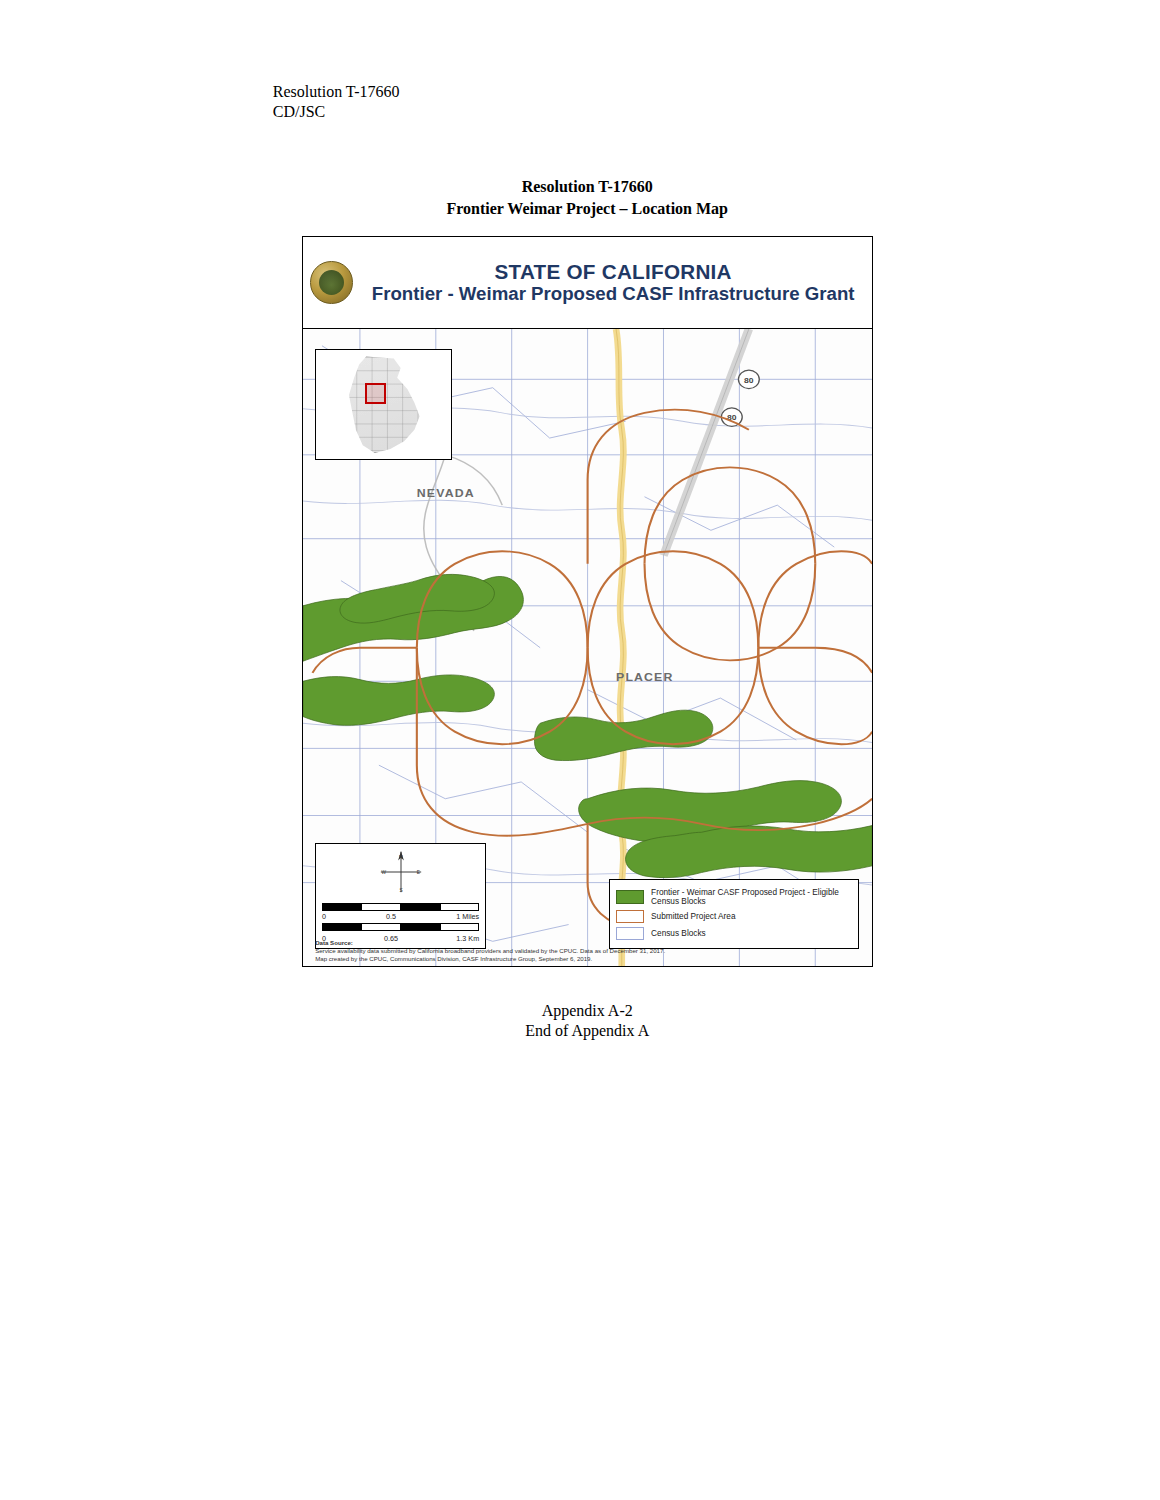Resolution T-17660
CD/JSC
Resolution T-17660
Frontier Weimar Project – Location Map
STATE OF CALIFORNIA
Frontier - Weimar Proposed CASF Infrastructure Grant
80 80 NEVADA PLACER
N E W S
00.51 Miles
00.651.3 Km
Frontier - Weimar CASF Proposed Project - Eligible Census Blocks
Submitted Project Area
Census Blocks
Data Source:
Service availability data submitted by California broadband providers and validated by the CPUC. Data as of December 31, 2017.
Map created by the CPUC, Communications Division, CASF Infrastructure Group, September 6, 2019.
Appendix A-2
End of Appendix A